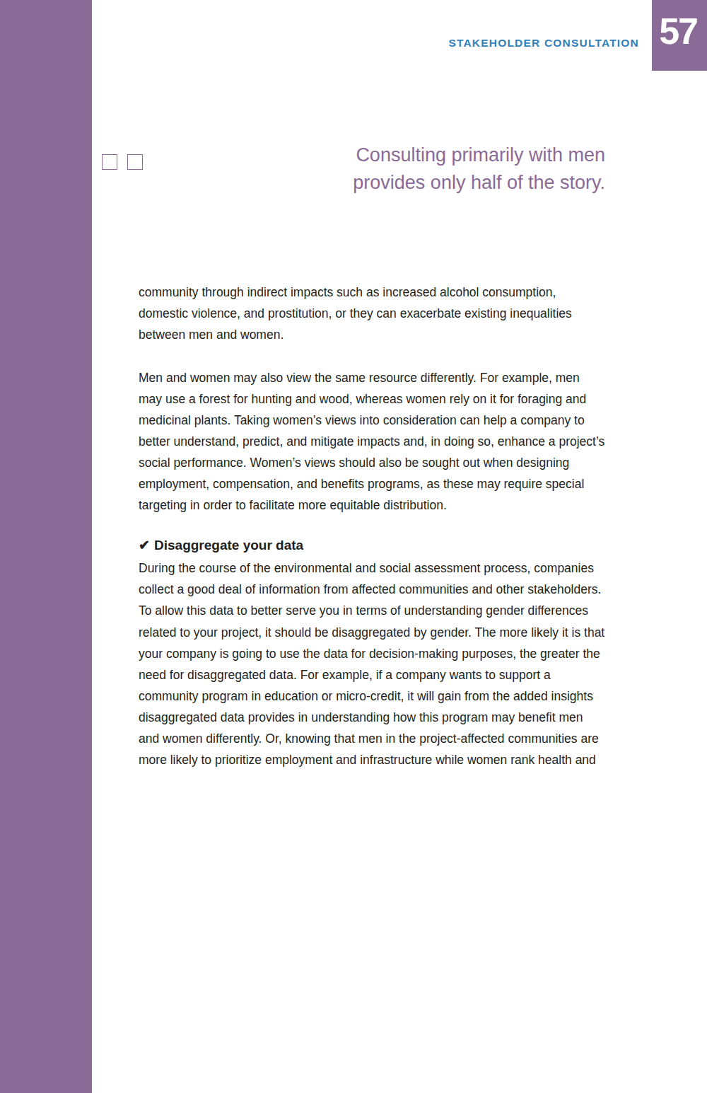57
Stakeholder Consultation
Consulting primarily with men
provides only half of the story.
community through indirect impacts such as increased alcohol consumption, domestic violence, and prostitution, or they can exacerbate existing inequalities between men and women.
Men and women may also view the same resource differently. For example, men may use a forest for hunting and wood, whereas women rely on it for foraging and medicinal plants. Taking women’s views into consideration can help a company to better understand, predict, and mitigate impacts and, in doing so, enhance a project’s social performance. Women’s views should also be sought out when designing employment, compensation, and benefits programs, as these may require special targeting in order to facilitate more equitable distribution.
✔Disaggregate your data
During the course of the environmental and social assessment process, companies collect a good deal of information from affected communities and other stakeholders. To allow this data to better serve you in terms of understanding gender differences related to your project, it should be disaggregated by gender. The more likely it is that your company is going to use the data for decision-making purposes, the greater the need for disaggregated data. For example, if a company wants to support a community program in education or micro-credit, it will gain from the added insights disaggregated data provides in understanding how this program may benefit men and women differently. Or, knowing that men in the project-affected communities are more likely to prioritize employment and infrastructure while women rank health and